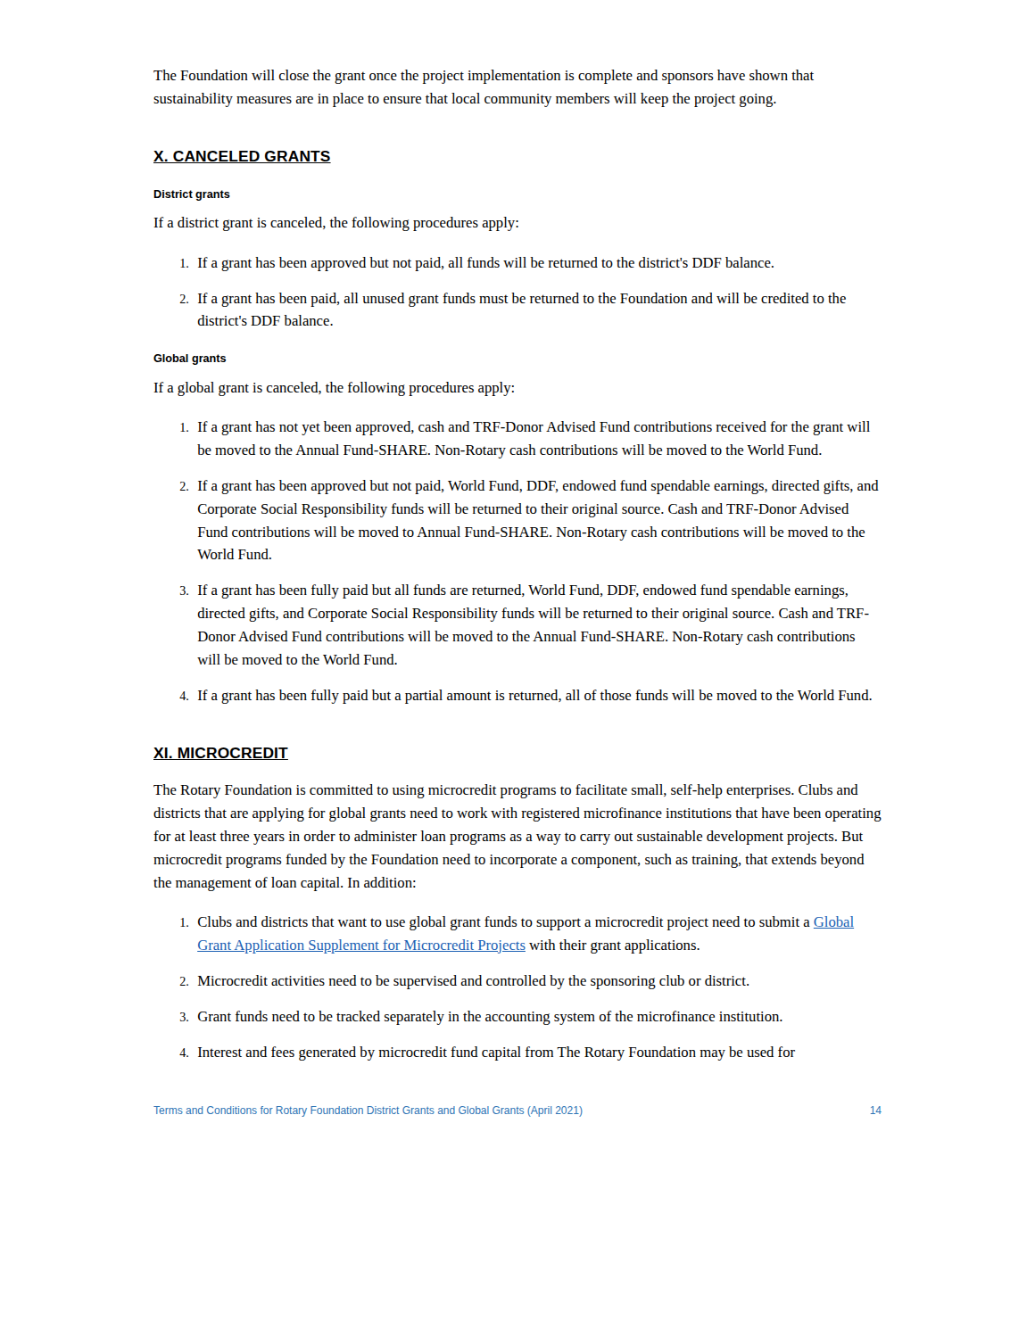The Foundation will close the grant once the project implementation is complete and sponsors have shown that sustainability measures are in place to ensure that local community members will keep the project going.
X. CANCELED GRANTS
District grants
If a district grant is canceled, the following procedures apply:
If a grant has been approved but not paid, all funds will be returned to the district's DDF balance.
If a grant has been paid, all unused grant funds must be returned to the Foundation and will be credited to the district's DDF balance.
Global grants
If a global grant is canceled, the following procedures apply:
If a grant has not yet been approved, cash and TRF-Donor Advised Fund contributions received for the grant will be moved to the Annual Fund-SHARE. Non-Rotary cash contributions will be moved to the World Fund.
If a grant has been approved but not paid, World Fund, DDF, endowed fund spendable earnings, directed gifts, and Corporate Social Responsibility funds will be returned to their original source. Cash and TRF-Donor Advised Fund contributions will be moved to Annual Fund-SHARE. Non-Rotary cash contributions will be moved to the World Fund.
If a grant has been fully paid but all funds are returned, World Fund, DDF, endowed fund spendable earnings, directed gifts, and Corporate Social Responsibility funds will be returned to their original source. Cash and TRF-Donor Advised Fund contributions will be moved to the Annual Fund-SHARE. Non-Rotary cash contributions will be moved to the World Fund.
If a grant has been fully paid but a partial amount is returned, all of those funds will be moved to the World Fund.
XI. MICROCREDIT
The Rotary Foundation is committed to using microcredit programs to facilitate small, self-help enterprises. Clubs and districts that are applying for global grants need to work with registered microfinance institutions that have been operating for at least three years in order to administer loan programs as a way to carry out sustainable development projects. But microcredit programs funded by the Foundation need to incorporate a component, such as training, that extends beyond the management of loan capital. In addition:
Clubs and districts that want to use global grant funds to support a microcredit project need to submit a Global Grant Application Supplement for Microcredit Projects with their grant applications.
Microcredit activities need to be supervised and controlled by the sponsoring club or district.
Grant funds need to be tracked separately in the accounting system of the microfinance institution.
Interest and fees generated by microcredit fund capital from The Rotary Foundation may be used for
Terms and Conditions for Rotary Foundation District Grants and Global Grants (April 2021) 14